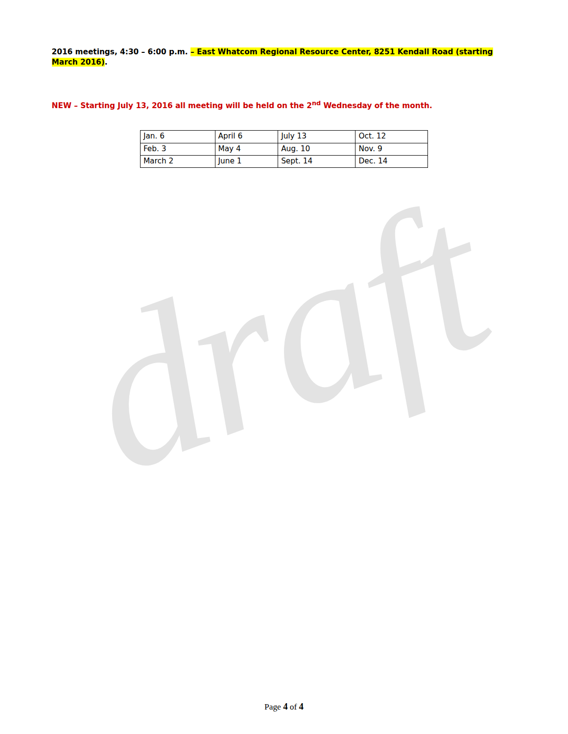draft
2016 meetings, 4:30 – 6:00 p.m. – East Whatcom Regional Resource Center, 8251 Kendall Road (starting March 2016).
NEW – Starting July 13, 2016 all meeting will be held on the 2nd Wednesday of the month.
| Jan. 6 | April 6 | July 13 | Oct. 12 |
| Feb. 3 | May 4 | Aug. 10 | Nov. 9 |
| March 2 | June 1 | Sept. 14 | Dec. 14 |
Page 4 of 4